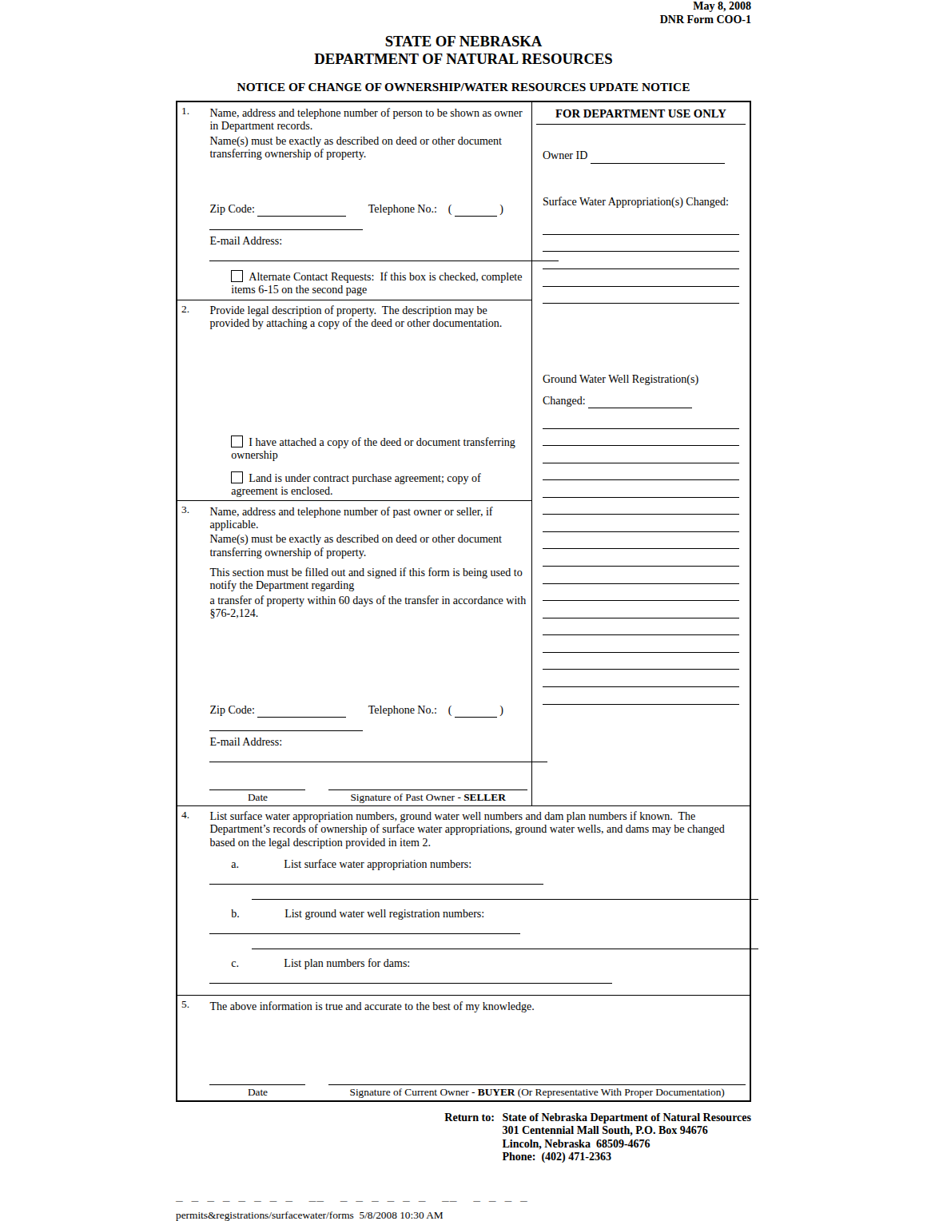May 8, 2008
DNR Form COO-1
STATE OF NEBRASKA
DEPARTMENT OF NATURAL RESOURCES
NOTICE OF CHANGE OF OWNERSHIP/WATER RESOURCES UPDATE NOTICE
| 1. | Name, address and telephone number of person to be shown as owner in Department records. Name(s) must be exactly as described on deed or other document transferring ownership of property. Zip Code: Telephone No.: ( ) E-mail Address: Alternate Contact Requests: If this box is checked, complete items 6-15 on the second page | FOR DEPARTMENT USE ONLY Owner ID Surface Water Appropriation(s) Changed: Ground Water Well Registration(s) Changed: |
| 2. | Provide legal description of property. The description may be provided by attaching a copy of the deed or other documentation. I have attached a copy of the deed or document transferring ownership Land is under contract purchase agreement; copy of agreement is enclosed. |
| 3. | Name, address and telephone number of past owner or seller, if applicable. Name(s) must be exactly as described on deed or other document transferring ownership of property. This section must be filled out and signed if this form is being used to notify the Department regarding a transfer of property within 60 days of the transfer in accordance with §76-2,124. Zip Code: Telephone No.: ( ) E-mail Address: Date Signature of Past Owner - SELLER |
| 4. | List surface water appropriation numbers, ground water well numbers and dam plan numbers if known. The Department’s records of ownership of surface water appropriations, ground water wells, and dams may be changed based on the legal description provided in item 2. a. List surface water appropriation numbers: b. List ground water well registration numbers: c. List plan numbers for dams: |
| 5. | The above information is true and accurate to the best of my knowledge. Date Signature of Current Owner - BUYER (Or Representative With Proper Documentation) |
Return to: State of Nebraska Department of Natural Resources
301 Centennial Mall South, P.O. Box 94676
Lincoln, Nebraska 68509-4676
Phone: (402) 471-2363
_ _ _ _ _ _ _ _ __ _ _ _ _ _ _ __ _ _ _ _
permits&registrations/surfacewater/forms 5/8/2008 10:30 AM